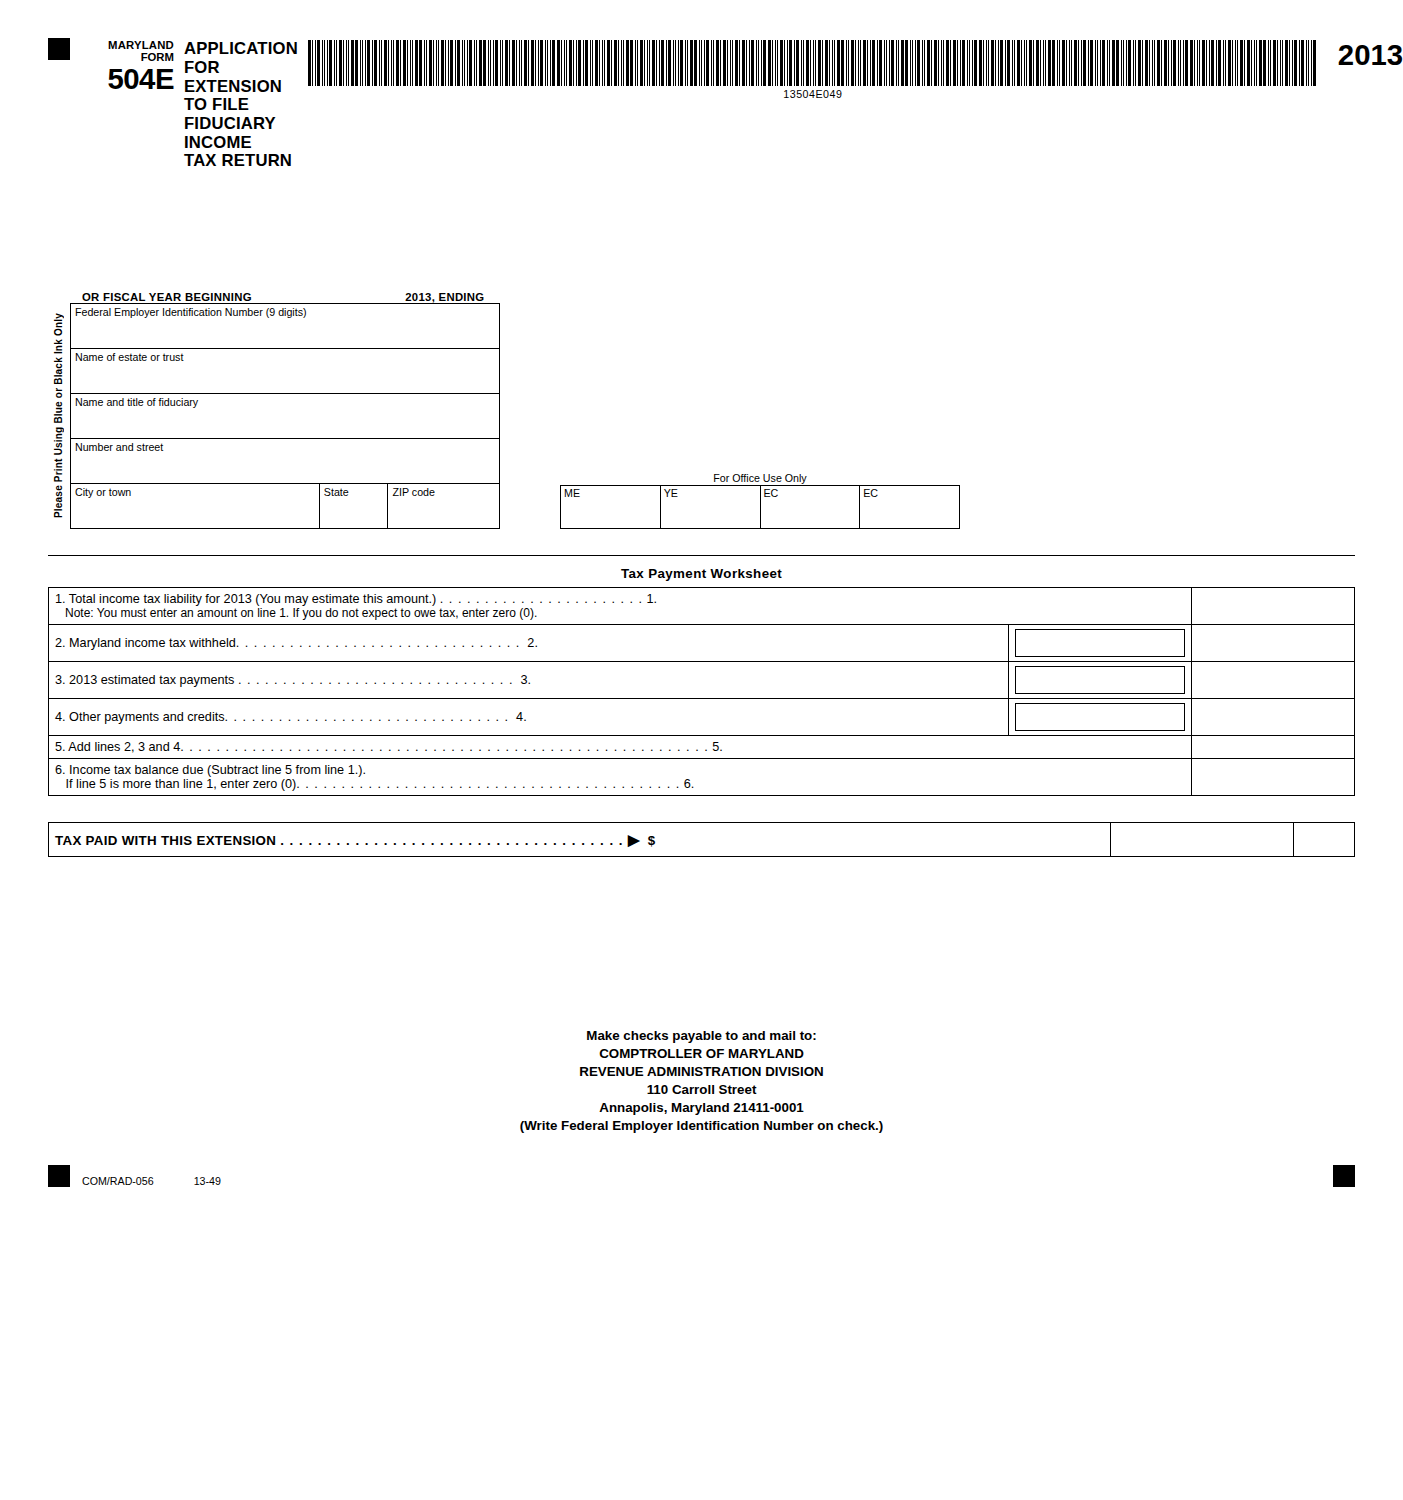MARYLAND
FORM
504E
Application for Extension
to File Fiduciary Income
Tax Return
13504E049
2013
OR FISCAL YEAR BEGINNING 2013, ENDING
Please Print Using Blue or Black Ink Only
| Federal Employer Identification Number (9 digits) |
| Name of estate or trust |
| Name and title of fiduciary |
| Number and street |
| City or town | State | ZIP code |
For Office Use Only
| ME | YE | EC | EC |
Tax Payment Worksheet
| 1. Total income tax liability for 2013 (You may estimate this amount.) . . . . . . . . . . . . . . . . . . . . . . . 1. Note: You must enter an amount on line 1. If you do not expect to owe tax, enter zero (0). | |
| 2. Maryland income tax withheld . . . . . . . . . . . . . . . . . . . . . . . . . . . . . . . . 2. | | |
| 3. 2013 estimated tax payments . . . . . . . . . . . . . . . . . . . . . . . . . . . . . . . 3. | | |
| 4. Other payments and credits . . . . . . . . . . . . . . . . . . . . . . . . . . . . . . . . 4. | | |
| 5. Add lines 2, 3 and 4 . . . . . . . . . . . . . . . . . . . . . . . . . . . . . . . . . . . . . . . . . . . . . . . . . . . . . . . . . . . 5. | |
| 6. Income tax balance due (Subtract line 5 from line 1.). If line 5 is more than line 1, enter zero (0) . . . . . . . . . . . . . . . . . . . . . . . . . . . . . . . . . . . . . . . . . . . 6. | |
| TAX PAID WITH THIS EXTENSION . . . . . . . . . . . . . . . . . . . . . . . . . . . . . . . . . . . . . ▶ $ | | |
Make checks payable to and mail to:
COMPTROLLER OF MARYLAND
REVENUE ADMINISTRATION DIVISION
110 Carroll Street
Annapolis, Maryland 21411-0001
(Write Federal Employer Identification Number on check.)
COM/RAD-05613-49